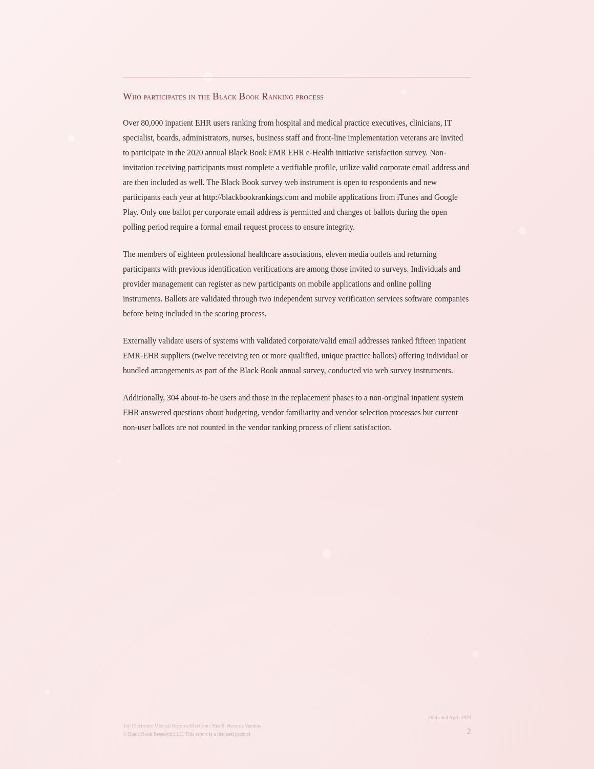Who participates in the Black Book Ranking process
Over 80,000 inpatient EHR users ranking from hospital and medical practice executives, clinicians, IT specialist, boards, administrators, nurses, business staff and front-line implementation veterans are invited to participate in the 2020 annual Black Book EMR EHR e-Health initiative satisfaction survey. Non-invitation receiving participants must complete a verifiable profile, utilize valid corporate email address and are then included as well. The Black Book survey web instrument is open to respondents and new participants each year at http://blackbookrankings.com and mobile applications from iTunes and Google Play. Only one ballot per corporate email address is permitted and changes of ballots during the open polling period require a formal email request process to ensure integrity.
The members of eighteen professional healthcare associations, eleven media outlets and returning participants with previous identification verifications are among those invited to surveys. Individuals and provider management can register as new participants on mobile applications and online polling instruments. Ballots are validated through two independent survey verification services software companies before being included in the scoring process.
Externally validate users of systems with validated corporate/valid email addresses ranked fifteen inpatient EMR-EHR suppliers (twelve receiving ten or more qualified, unique practice ballots) offering individual or bundled arrangements as part of the Black Book annual survey, conducted via web survey instruments.
Additionally, 304 about-to-be users and those in the replacement phases to a non-original inpatient system EHR answered questions about budgeting, vendor familiarity and vendor selection processes but current non-user ballots are not counted in the vendor ranking process of client satisfaction.
Top Electronic Medical Records/Electronic Health Records Vendors
© Black Book Research LLC. This report is a licensed product
Published April 2020
2